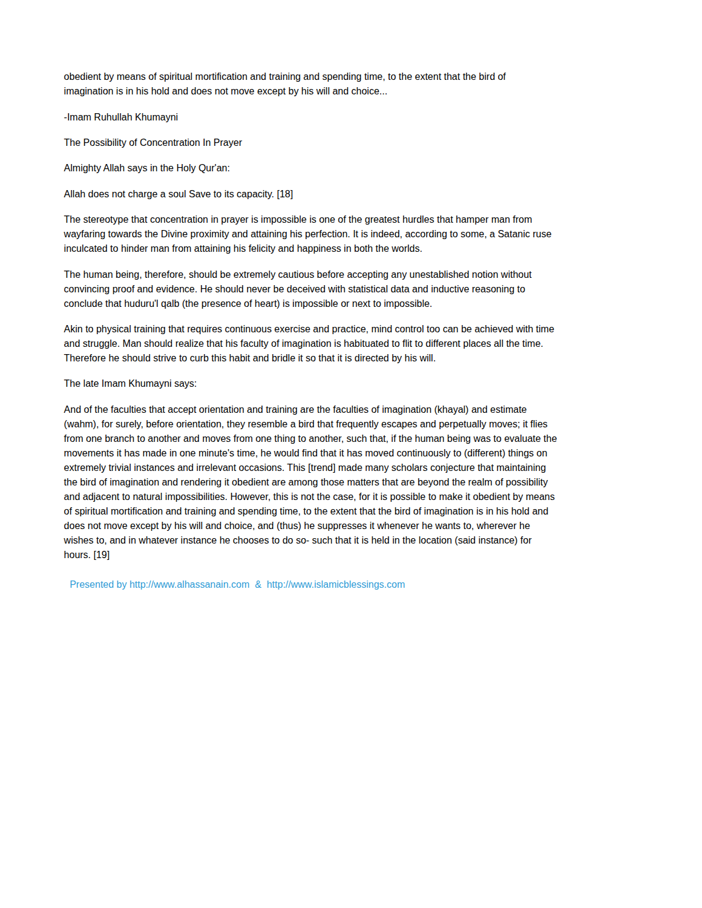obedient by means of spiritual mortification and training and spending time, to the extent that the bird of imagination is in his hold and does not move except by his will and choice...
-Imam Ruhullah Khumayni
The Possibility of Concentration In Prayer
Almighty Allah says in the Holy Qur'an:
Allah does not charge a soul Save to its capacity. [18]
The stereotype that concentration in prayer is impossible is one of the greatest hurdles that hamper man from wayfaring towards the Divine proximity and attaining his perfection. It is indeed, according to some, a Satanic ruse inculcated to hinder man from attaining his felicity and happiness in both the worlds.
The human being, therefore, should be extremely cautious before accepting any unestablished notion without convincing proof and evidence. He should never be deceived with statistical data and inductive reasoning to conclude that huduru'l qalb (the presence of heart) is impossible or next to impossible.
Akin to physical training that requires continuous exercise and practice, mind control too can be achieved with time and struggle. Man should realize that his faculty of imagination is habituated to flit to different places all the time. Therefore he should strive to curb this habit and bridle it so that it is directed by his will.
The late Imam Khumayni says:
And of the faculties that accept orientation and training are the faculties of imagination (khayal) and estimate (wahm), for surely, before orientation, they resemble a bird that frequently escapes and perpetually moves; it flies from one branch to another and moves from one thing to another, such that, if the human being was to evaluate the movements it has made in one minute's time, he would find that it has moved continuously to (different) things on extremely trivial instances and irrelevant occasions. This [trend] made many scholars conjecture that maintaining the bird of imagination and rendering it obedient are among those matters that are beyond the realm of possibility and adjacent to natural impossibilities. However, this is not the case, for it is possible to make it obedient by means of spiritual mortification and training and spending time, to the extent that the bird of imagination is in his hold and does not move except by his will and choice, and (thus) he suppresses it whenever he wants to, wherever he wishes to, and in whatever instance he chooses to do so- such that it is held in the location (said instance) for hours. [19]
Presented by http://www.alhassanain.com & http://www.islamicblessings.com